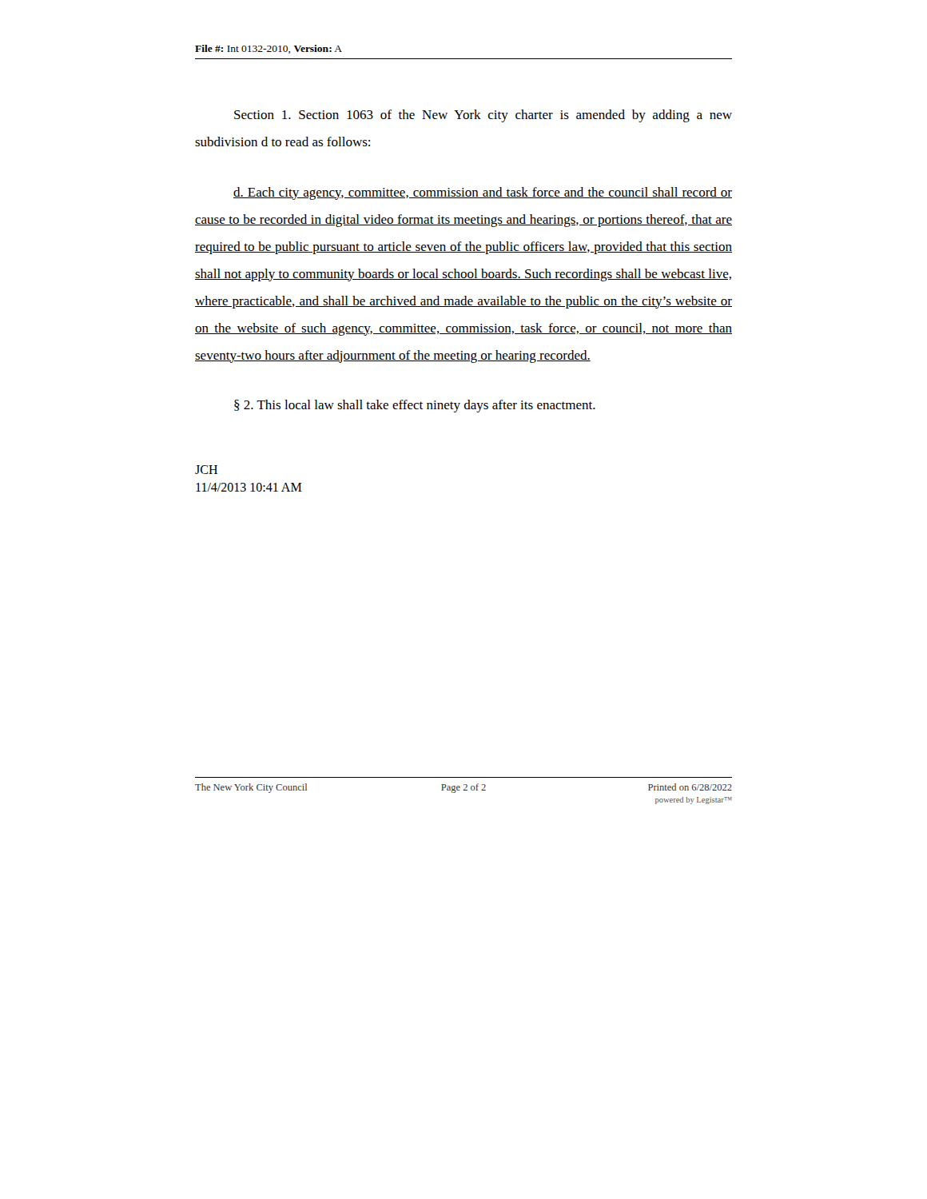File #: Int 0132-2010, Version: A
Section 1. Section 1063 of the New York city charter is amended by adding a new subdivision d to read as follows:
d. Each city agency, committee, commission and task force and the council shall record or cause to be recorded in digital video format its meetings and hearings, or portions thereof, that are required to be public pursuant to article seven of the public officers law, provided that this section shall not apply to community boards or local school boards. Such recordings shall be webcast live, where practicable, and shall be archived and made available to the public on the city’s website or on the website of such agency, committee, commission, task force, or council, not more than seventy-two hours after adjournment of the meeting or hearing recorded.
§ 2. This local law shall take effect ninety days after its enactment.
JCH
11/4/2013 10:41 AM
The New York City Council
Page 2 of 2
Printed on 6/28/2022
powered by Legistar™